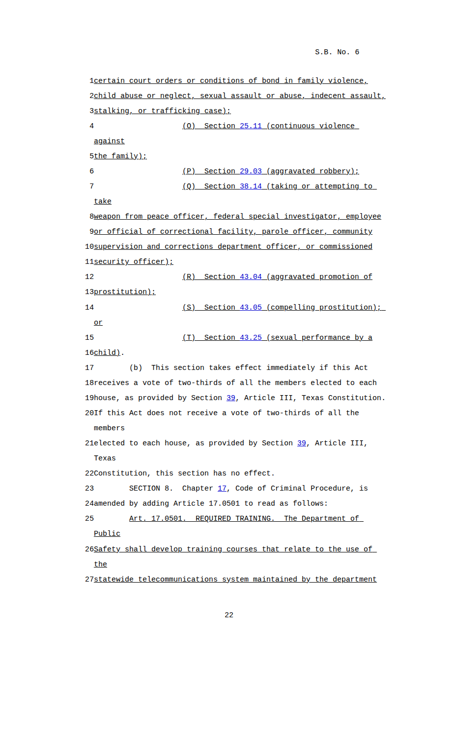S.B. No. 6
| 1 | certain court orders or conditions of bond in family violence, |
| 2 | child abuse or neglect, sexual assault or abuse, indecent assault, |
| 3 | stalking, or trafficking case); |
| 4 | (O) Section 25.11 (continuous violence against |
| 5 | the family); |
| 6 | (P) Section 29.03 (aggravated robbery); |
| 7 | (Q) Section 38.14 (taking or attempting to take |
| 8 | weapon from peace officer, federal special investigator, employee |
| 9 | or official of correctional facility, parole officer, community |
| 10 | supervision and corrections department officer, or commissioned |
| 11 | security officer); |
| 12 | (R) Section 43.04 (aggravated promotion of |
| 13 | prostitution); |
| 14 | (S) Section 43.05 (compelling prostitution); or |
| 15 | (T) Section 43.25 (sexual performance by a |
| 16 | child) . |
| 17 | (b) This section takes effect immediately if this Act |
| 18 | receives a vote of two-thirds of all the members elected to each |
| 19 | house, as provided by Section 39 , Article III, Texas Constitution. |
| 20 | If this Act does not receive a vote of two-thirds of all the members |
| 21 | elected to each house, as provided by Section 39 , Article III, Texas |
| 22 | Constitution, this section has no effect. |
| 23 | SECTION 8. Chapter 17 , Code of Criminal Procedure, is |
| 24 | amended by adding Article 17.0501 to read as follows: |
| 25 | Art. 17.0501. REQUIRED TRAINING. The Department of Public |
| 26 | Safety shall develop training courses that relate to the use of the |
| 27 | statewide telecommunications system maintained by the department |
22